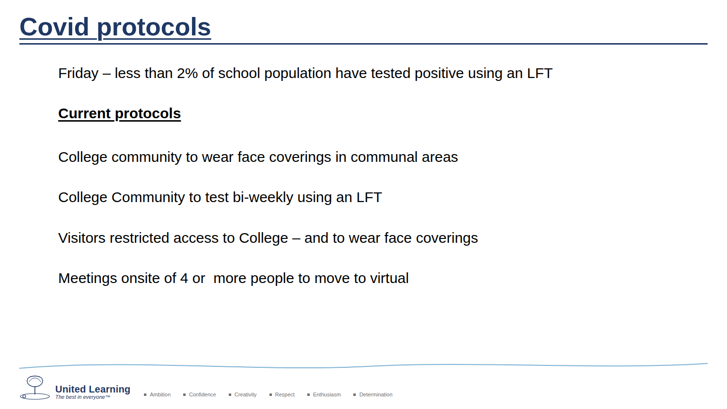Covid protocols
Friday – less than 2% of school population have tested positive using an LFT
Current protocols
College community to wear face coverings in communal areas
College Community to test bi-weekly using an LFT
Visitors restricted access to College – and to wear face coverings
Meetings onsite of 4 or more people to move to virtual
United Learning
The best in everyone™
Ambition Confidence Creativity Respect Enthusiasm Determination